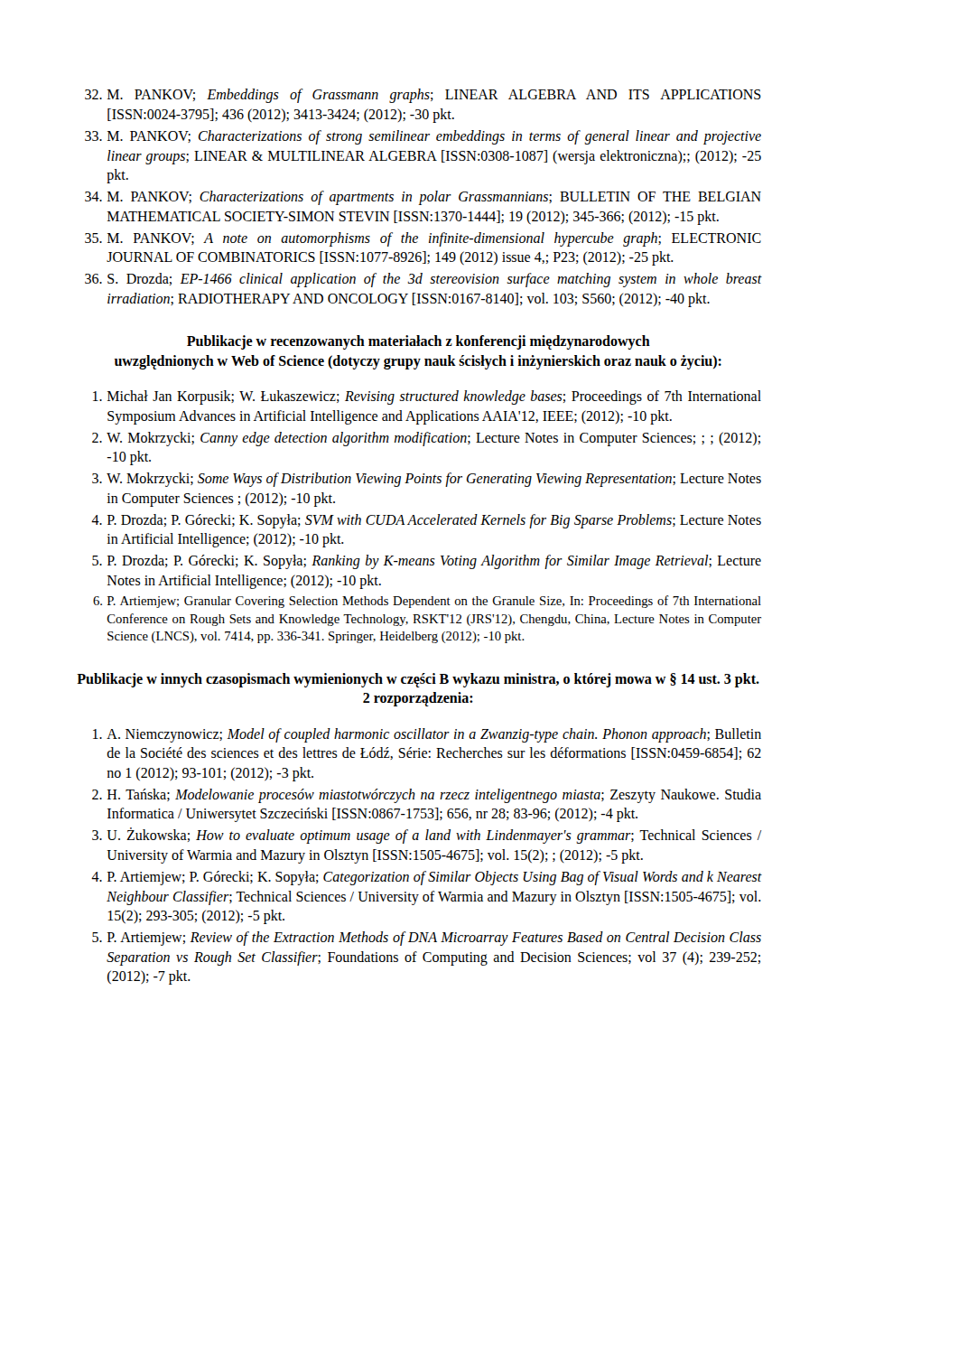M. PANKOV; Embeddings of Grassmann graphs; LINEAR ALGEBRA AND ITS APPLICATIONS [ISSN:0024-3795]; 436 (2012); 3413-3424; (2012); -30 pkt.
M. PANKOV; Characterizations of strong semilinear embeddings in terms of general linear and projective linear groups; LINEAR & MULTILINEAR ALGEBRA [ISSN:0308-1087] (wersja elektroniczna);; (2012); -25 pkt.
M. PANKOV; Characterizations of apartments in polar Grassmannians; BULLETIN OF THE BELGIAN MATHEMATICAL SOCIETY-SIMON STEVIN [ISSN:1370-1444]; 19 (2012); 345-366; (2012); -15 pkt.
M. PANKOV; A note on automorphisms of the infinite-dimensional hypercube graph; ELECTRONIC JOURNAL OF COMBINATORICS [ISSN:1077-8926]; 149 (2012) issue 4,; P23; (2012); -25 pkt.
S. Drozda; EP-1466 clinical application of the 3d stereovision surface matching system in whole breast irradiation; RADIOTHERAPY AND ONCOLOGY [ISSN:0167-8140]; vol. 103; S560; (2012); -40 pkt.
Publikacje w recenzowanych materiałach z konferencji międzynarodowych
uwzględnionych w Web of Science (dotyczy grupy nauk ścisłych i inżynierskich oraz nauk o życiu):
Michał Jan Korpusik; W. Łukaszewicz; Revising structured knowledge bases; Proceedings of 7th International Symposium Advances in Artificial Intelligence and Applications AAIA'12, IEEE; (2012); -10 pkt.
W. Mokrzycki; Canny edge detection algorithm modification; Lecture Notes in Computer Sciences; ; ; (2012); -10 pkt.
W. Mokrzycki; Some Ways of Distribution Viewing Points for Generating Viewing Representation; Lecture Notes in Computer Sciences ; (2012); -10 pkt.
P. Drozda; P. Górecki; K. Sopyła; SVM with CUDA Accelerated Kernels for Big Sparse Problems; Lecture Notes in Artificial Intelligence; (2012); -10 pkt.
P. Drozda; P. Górecki; K. Sopyła; Ranking by K-means Voting Algorithm for Similar Image Retrieval; Lecture Notes in Artificial Intelligence; (2012); -10 pkt.
P. Artiemjew; Granular Covering Selection Methods Dependent on the Granule Size, In: Proceedings of 7th International Conference on Rough Sets and Knowledge Technology, RSKT'12 (JRS'12), Chengdu, China, Lecture Notes in Computer Science (LNCS), vol. 7414, pp. 336-341. Springer, Heidelberg (2012); -10 pkt.
Publikacje w innych czasopismach wymienionych w części B wykazu ministra, o której mowa w § 14 ust. 3 pkt. 2 rozporządzenia:
A. Niemczynowicz; Model of coupled harmonic oscillator in a Zwanzig-type chain. Phonon approach; Bulletin de la Société des sciences et des lettres de Łódź, Série: Recherches sur les déformations [ISSN:0459-6854]; 62 no 1 (2012); 93-101; (2012); -3 pkt.
H. Tańska; Modelowanie procesów miastotwórczych na rzecz inteligentnego miasta; Zeszyty Naukowe. Studia Informatica / Uniwersytet Szczeciński [ISSN:0867-1753]; 656, nr 28; 83-96; (2012); -4 pkt.
U. Żukowska; How to evaluate optimum usage of a land with Lindenmayer's grammar; Technical Sciences / University of Warmia and Mazury in Olsztyn [ISSN:1505-4675]; vol. 15(2); ; (2012); -5 pkt.
P. Artiemjew; P. Górecki; K. Sopyła; Categorization of Similar Objects Using Bag of Visual Words and k Nearest Neighbour Classifier; Technical Sciences / University of Warmia and Mazury in Olsztyn [ISSN:1505-4675]; vol. 15(2); 293-305; (2012); -5 pkt.
P. Artiemjew; Review of the Extraction Methods of DNA Microarray Features Based on Central Decision Class Separation vs Rough Set Classifier; Foundations of Computing and Decision Sciences; vol 37 (4); 239-252; (2012); -7 pkt.